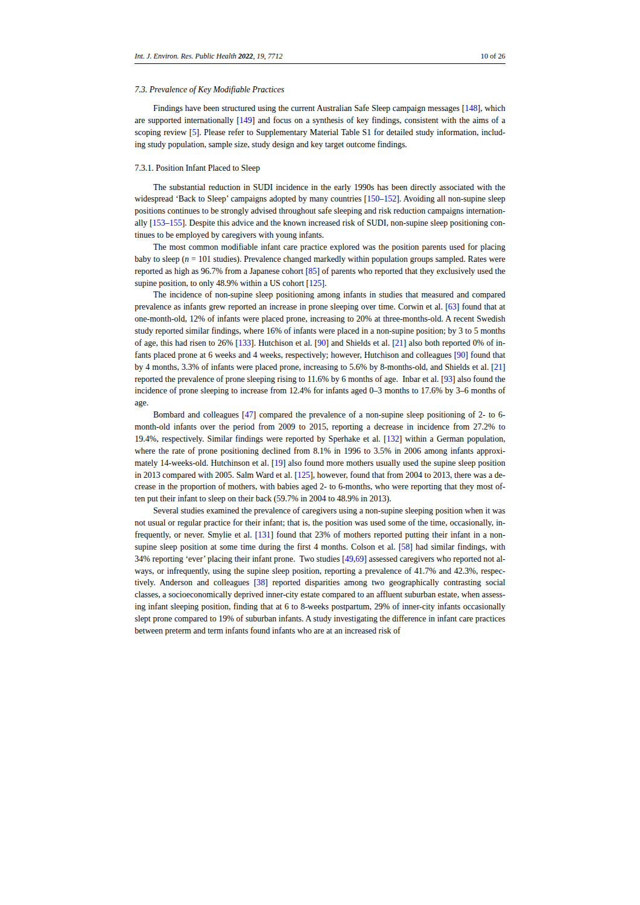Int. J. Environ. Res. Public Health 2022, 19, 7712
10 of 26
7.3. Prevalence of Key Modifiable Practices
Findings have been structured using the current Australian Safe Sleep campaign messages [148], which are supported internationally [149] and focus on a synthesis of key findings, consistent with the aims of a scoping review [5]. Please refer to Supplementary Material Table S1 for detailed study information, including study population, sample size, study design and key target outcome findings.
7.3.1. Position Infant Placed to Sleep
The substantial reduction in SUDI incidence in the early 1990s has been directly associated with the widespread ‘Back to Sleep’ campaigns adopted by many countries [150–152]. Avoiding all non-supine sleep positions continues to be strongly advised throughout safe sleeping and risk reduction campaigns internationally [153–155]. Despite this advice and the known increased risk of SUDI, non-supine sleep positioning continues to be employed by caregivers with young infants.
The most common modifiable infant care practice explored was the position parents used for placing baby to sleep (n = 101 studies). Prevalence changed markedly within population groups sampled. Rates were reported as high as 96.7% from a Japanese cohort [85] of parents who reported that they exclusively used the supine position, to only 48.9% within a US cohort [125].
The incidence of non-supine sleep positioning among infants in studies that measured and compared prevalence as infants grew reported an increase in prone sleeping over time. Corwin et al. [63] found that at one-month-old, 12% of infants were placed prone, increasing to 20% at three-months-old. A recent Swedish study reported similar findings, where 16% of infants were placed in a non-supine position; by 3 to 5 months of age, this had risen to 26% [133]. Hutchison et al. [90] and Shields et al. [21] also both reported 0% of infants placed prone at 6 weeks and 4 weeks, respectively; however, Hutchison and colleagues [90] found that by 4 months, 3.3% of infants were placed prone, increasing to 5.6% by 8-months-old, and Shields et al. [21] reported the prevalence of prone sleeping rising to 11.6% by 6 months of age. Inbar et al. [93] also found the incidence of prone sleeping to increase from 12.4% for infants aged 0–3 months to 17.6% by 3–6 months of age.
Bombard and colleagues [47] compared the prevalence of a non-supine sleep positioning of 2- to 6-month-old infants over the period from 2009 to 2015, reporting a decrease in incidence from 27.2% to 19.4%, respectively. Similar findings were reported by Sperhake et al. [132] within a German population, where the rate of prone positioning declined from 8.1% in 1996 to 3.5% in 2006 among infants approximately 14-weeks-old. Hutchinson et al. [19] also found more mothers usually used the supine sleep position in 2013 compared with 2005. Salm Ward et al. [125], however, found that from 2004 to 2013, there was a decrease in the proportion of mothers, with babies aged 2- to 6-months, who were reporting that they most often put their infant to sleep on their back (59.7% in 2004 to 48.9% in 2013).
Several studies examined the prevalence of caregivers using a non-supine sleeping position when it was not usual or regular practice for their infant; that is, the position was used some of the time, occasionally, infrequently, or never. Smylie et al. [131] found that 23% of mothers reported putting their infant in a non-supine sleep position at some time during the first 4 months. Colson et al. [58] had similar findings, with 34% reporting ‘ever’ placing their infant prone. Two studies [49,69] assessed caregivers who reported not always, or infrequently, using the supine sleep position, reporting a prevalence of 41.7% and 42.3%, respectively. Anderson and colleagues [38] reported disparities among two geographically contrasting social classes, a socioeconomically deprived inner-city estate compared to an affluent suburban estate, when assessing infant sleeping position, finding that at 6 to 8-weeks postpartum, 29% of inner-city infants occasionally slept prone compared to 19% of suburban infants. A study investigating the difference in infant care practices between preterm and term infants found infants who are at an increased risk of